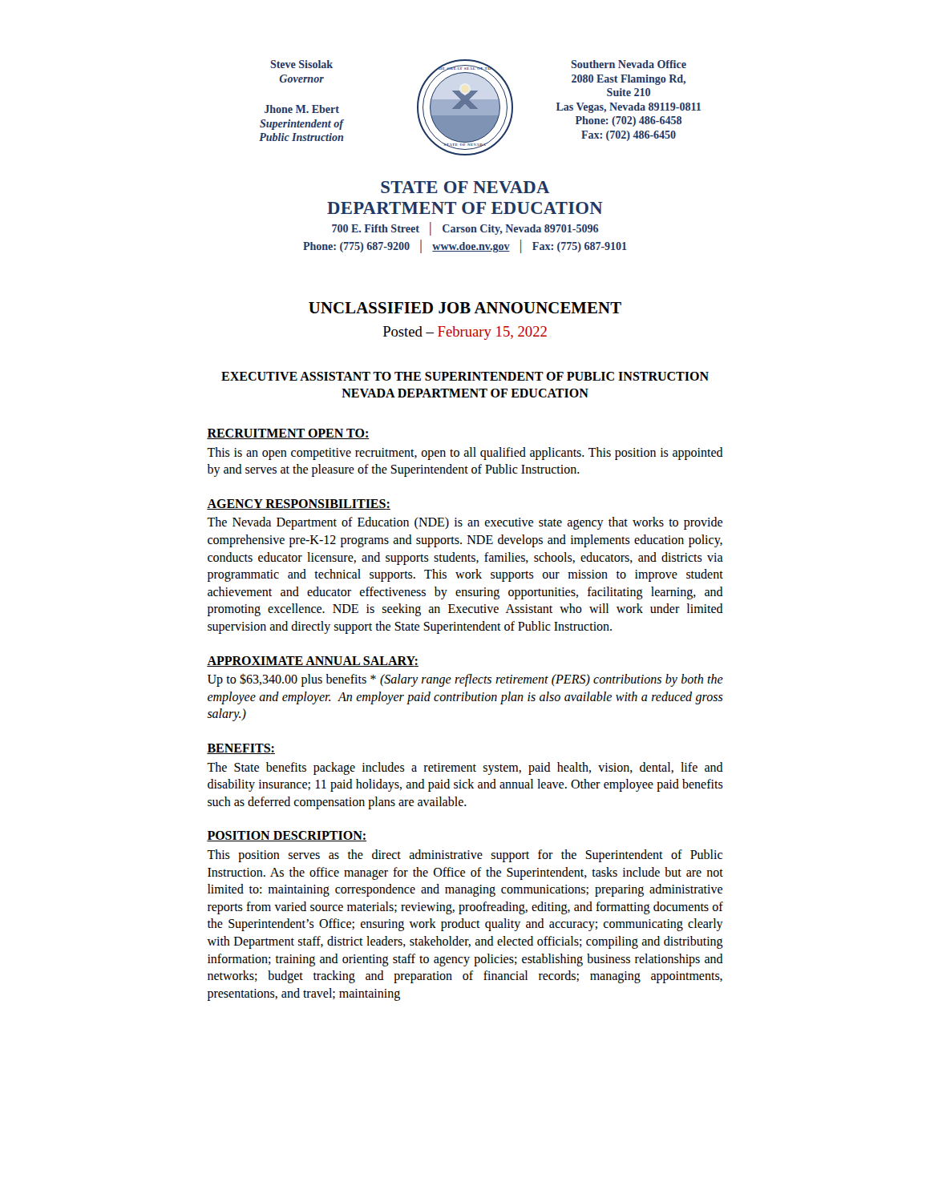Steve Sisolak
Governor
Jhone M. Ebert
Superintendent of
Public Instruction
The Great Seal of the
State of Nevada
Southern Nevada Office
2080 East Flamingo Rd,
Suite 210
Las Vegas, Nevada 89119-0811
Phone: (702) 486-6458
Fax: (702) 486-6450
STATE OF NEVADA
DEPARTMENT OF EDUCATION
700 E. Fifth Street │ Carson City, Nevada 89701-5096
Phone: (775) 687-9200 │ www.doe.nv.gov │ Fax: (775) 687-9101
UNCLASSIFIED JOB ANNOUNCEMENT
Posted – February 15, 2022
EXECUTIVE ASSISTANT TO THE SUPERINTENDENT OF PUBLIC INSTRUCTION
NEVADA DEPARTMENT OF EDUCATION
RECRUITMENT OPEN TO:
This is an open competitive recruitment, open to all qualified applicants. This position is appointed by and serves at the pleasure of the Superintendent of Public Instruction.
AGENCY RESPONSIBILITIES:
The Nevada Department of Education (NDE) is an executive state agency that works to provide comprehensive pre-K-12 programs and supports. NDE develops and implements education policy, conducts educator licensure, and supports students, families, schools, educators, and districts via programmatic and technical supports. This work supports our mission to improve student achievement and educator effectiveness by ensuring opportunities, facilitating learning, and promoting excellence. NDE is seeking an Executive Assistant who will work under limited supervision and directly support the State Superintendent of Public Instruction.
APPROXIMATE ANNUAL SALARY:
Up to $63,340.00 plus benefits * (Salary range reflects retirement (PERS) contributions by both the employee and employer. An employer paid contribution plan is also available with a reduced gross salary.)
BENEFITS:
The State benefits package includes a retirement system, paid health, vision, dental, life and disability insurance; 11 paid holidays, and paid sick and annual leave. Other employee paid benefits such as deferred compensation plans are available.
POSITION DESCRIPTION:
This position serves as the direct administrative support for the Superintendent of Public Instruction. As the office manager for the Office of the Superintendent, tasks include but are not limited to: maintaining correspondence and managing communications; preparing administrative reports from varied source materials; reviewing, proofreading, editing, and formatting documents of the Superintendent’s Office; ensuring work product quality and accuracy; communicating clearly with Department staff, district leaders, stakeholder, and elected officials; compiling and distributing information; training and orienting staff to agency policies; establishing business relationships and networks; budget tracking and preparation of financial records; managing appointments, presentations, and travel; maintaining